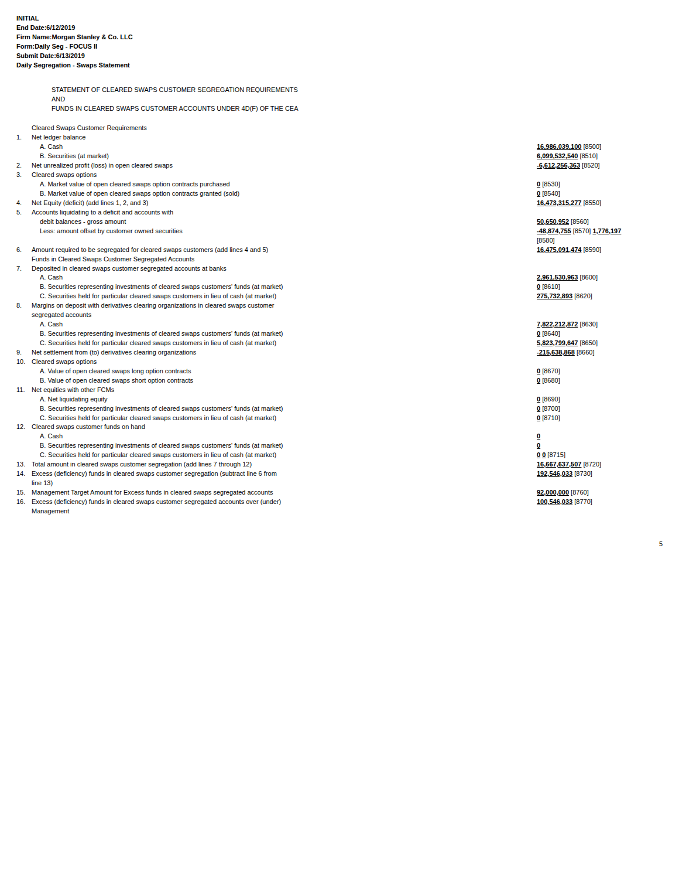INITIAL
End Date:6/12/2019
Firm Name:Morgan Stanley & Co. LLC
Form:Daily Seg - FOCUS II
Submit Date:6/13/2019
Daily Segregation - Swaps Statement
STATEMENT OF CLEARED SWAPS CUSTOMER SEGREGATION REQUIREMENTS
AND
FUNDS IN CLEARED SWAPS CUSTOMER ACCOUNTS UNDER 4D(F) OF THE CEA
| | Cleared Swaps Customer Requirements | |
| 1. | Net ledger balance | |
| | A. Cash | 16,986,039,100 [8500] |
| | B. Securities (at market) | 6,099,532,540 [8510] |
| 2. | Net unrealized profit (loss) in open cleared swaps | -6,612,256,363 [8520] |
| 3. | Cleared swaps options | |
| | A. Market value of open cleared swaps option contracts purchased | 0 [8530] |
| | B. Market value of open cleared swaps option contracts granted (sold) | 0 [8540] |
| 4. | Net Equity (deficit) (add lines 1, 2, and 3) | 16,473,315,277 [8550] |
| 5. | Accounts liquidating to a deficit and accounts with | |
| | debit balances - gross amount | 50,650,952 [8560] |
| | Less: amount offset by customer owned securities | -48,874,755 [8570] 1,776,197 [8580] |
| 6. | Amount required to be segregated for cleared swaps customers (add lines 4 and 5) | 16,475,091,474 [8590] |
| | Funds in Cleared Swaps Customer Segregated Accounts | |
| 7. | Deposited in cleared swaps customer segregated accounts at banks | |
| | A. Cash | 2,961,530,963 [8600] |
| | B. Securities representing investments of cleared swaps customers' funds (at market) | 0 [8610] |
| | C. Securities held for particular cleared swaps customers in lieu of cash (at market) | 275,732,893 [8620] |
| 8. | Margins on deposit with derivatives clearing organizations in cleared swaps customer segregated accounts | |
| | A. Cash | 7,822,212,872 [8630] |
| | B. Securities representing investments of cleared swaps customers' funds (at market) | 0 [8640] |
| | C. Securities held for particular cleared swaps customers in lieu of cash (at market) | 5,823,799,647 [8650] |
| 9. | Net settlement from (to) derivatives clearing organizations | -215,638,868 [8660] |
| 10. | Cleared swaps options | |
| | A. Value of open cleared swaps long option contracts | 0 [8670] |
| | B. Value of open cleared swaps short option contracts | 0 [8680] |
| 11. | Net equities with other FCMs | |
| | A. Net liquidating equity | 0 [8690] |
| | B. Securities representing investments of cleared swaps customers' funds (at market) | 0 [8700] |
| | C. Securities held for particular cleared swaps customers in lieu of cash (at market) | 0 [8710] |
| 12. | Cleared swaps customer funds on hand | |
| | A. Cash | 0 |
| | B. Securities representing investments of cleared swaps customers' funds (at market) | 0 |
| | C. Securities held for particular cleared swaps customers in lieu of cash (at market) | 0 0 [8715] |
| 13. | Total amount in cleared swaps customer segregation (add lines 7 through 12) | 16,667,637,507 [8720] |
| 14. | Excess (deficiency) funds in cleared swaps customer segregation (subtract line 6 from line 13) | 192,546,033 [8730] |
| 15. | Management Target Amount for Excess funds in cleared swaps segregated accounts | 92,000,000 [8760] |
| 16. | Excess (deficiency) funds in cleared swaps customer segregated accounts over (under) Management | 100,546,033 [8770] |
5